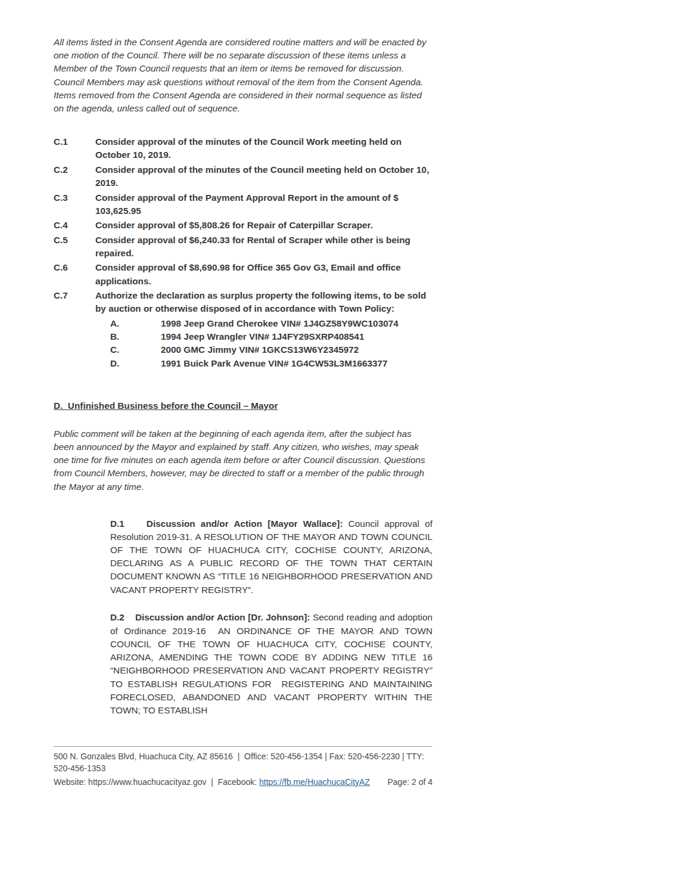All items listed in the Consent Agenda are considered routine matters and will be enacted by one motion of the Council. There will be no separate discussion of these items unless a Member of the Town Council requests that an item or items be removed for discussion. Council Members may ask questions without removal of the item from the Consent Agenda. Items removed from the Consent Agenda are considered in their normal sequence as listed on the agenda, unless called out of sequence.
C.1
Consider approval of the minutes of the Council Work meeting held on October 10, 2019.
C.2
Consider approval of the minutes of the Council meeting held on October 10, 2019.
C.3
Consider approval of the Payment Approval Report in the amount of $ 103,625.95
C.4
Consider approval of $5,808.26 for Repair of Caterpillar Scraper.
C.5
Consider approval of $6,240.33 for Rental of Scraper while other is being repaired.
C.6
Consider approval of $8,690.98 for Office 365 Gov G3, Email and office applications.
C.7
Authorize the declaration as surplus property the following items, to be sold by auction or otherwise disposed of in accordance with Town Policy:
A. 1998 Jeep Grand Cherokee VIN# 1J4GZ58Y9WC103074
B. 1994 Jeep Wrangler VIN# 1J4FY29SXRP408541
C. 2000 GMC Jimmy VIN# 1GKCS13W6Y2345972
D. 1991 Buick Park Avenue VIN# 1G4CW53L3M1663377
D. Unfinished Business before the Council – Mayor
Public comment will be taken at the beginning of each agenda item, after the subject has been announced by the Mayor and explained by staff. Any citizen, who wishes, may speak one time for five minutes on each agenda item before or after Council discussion. Questions from Council Members, however, may be directed to staff or a member of the public through the Mayor at any time.
D.1 Discussion and/or Action [Mayor Wallace]: Council approval of Resolution 2019-31. A RESOLUTION OF THE MAYOR AND TOWN COUNCIL OF THE TOWN OF HUACHUCA CITY, COCHISE COUNTY, ARIZONA, DECLARING AS A PUBLIC RECORD OF THE TOWN THAT CERTAIN DOCUMENT KNOWN AS “TITLE 16 NEIGHBORHOOD PRESERVATION AND VACANT PROPERTY REGISTRY”.
D.2 Discussion and/or Action [Dr. Johnson]: Second reading and adoption of Ordinance 2019-16 AN ORDINANCE OF THE MAYOR AND TOWN COUNCIL OF THE TOWN OF HUACHUCA CITY, COCHISE COUNTY, ARIZONA, AMENDING THE TOWN CODE BY ADDING NEW TITLE 16 “NEIGHBORHOOD PRESERVATION AND VACANT PROPERTY REGISTRY” TO ESTABLISH REGULATIONS FOR REGISTERING AND MAINTAINING FORECLOSED, ABANDONED AND VACANT PROPERTY WITHIN THE TOWN; TO ESTABLISH
500 N. Gonzales Blvd, Huachuca City, AZ 85616 | Office: 520-456-1354 | Fax: 520-456-2230 | TTY: 520-456-1353
Website: https://www.huachucacityaz.gov | Facebook: https://fb.me/HuachucaCityAZ Page: 2 of 4